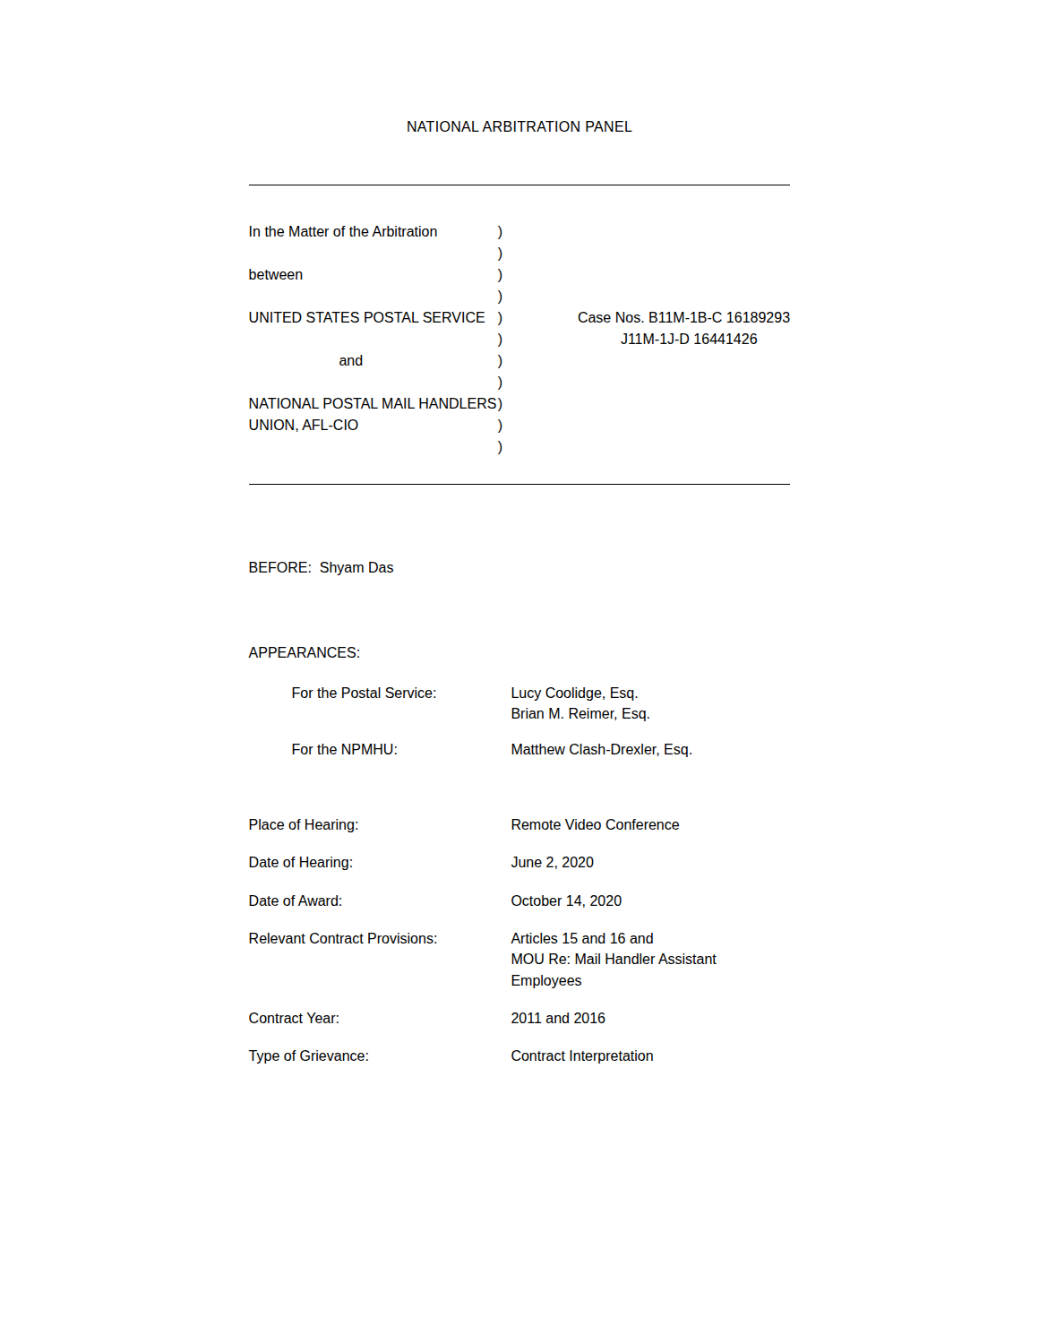NATIONAL ARBITRATION PANEL
| In the Matter of the Arbitration | ) | |
| | ) | |
| between | ) | |
| | ) | |
| UNITED STATES POSTAL SERVICE | ) | Case Nos. B11M-1B-C 16189293 |
| | ) | J11M-1J-D 16441426 |
| and | ) | |
| | ) | |
| NATIONAL POSTAL MAIL HANDLERS | ) | |
| UNION, AFL-CIO | ) | |
| | ) | |
BEFORE: Shyam Das
APPEARANCES:
| For the Postal Service: | Lucy Coolidge, Esq. Brian M. Reimer, Esq. |
| For the NPMHU: | Matthew Clash-Drexler, Esq. |
| Place of Hearing: | Remote Video Conference |
| Date of Hearing: | June 2, 2020 |
| Date of Award: | October 14, 2020 |
| Relevant Contract Provisions: | Articles 15 and 16 and MOU Re: Mail Handler Assistant Employees |
| Contract Year: | 2011 and 2016 |
| Type of Grievance: | Contract Interpretation |